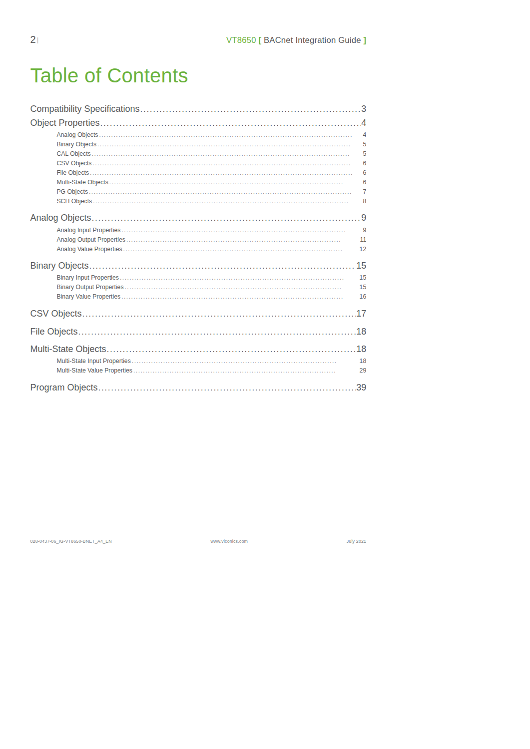2|
VT8650 [ BACnet Integration Guide ]
Table of Contents
Compatibility Specifications .................................................................................. 3
Object Properties ..................................................................................... 4
Analog Objects ......................................................................................................... 4
Binary Objects ......................................................................................................... 5
CAL Objects ........................................................................................................... 5
CSV Objects ........................................................................................................... 6
File Objects ............................................................................................................. 6
Multi-State Objects ................................................................................................. 6
PG Objects ............................................................................................................. 7
SCH Objects .......................................................................................................... 8
Analog Objects ....................................................................................... 9
Analog Input Properties ............................................................................................. 9
Analog Output Properties ......................................................................................... 11
Analog Value Properties ........................................................................................... 12
Binary Objects ....................................................................................... 15
Binary Input Properties ............................................................................................. 15
Binary Output Properties .......................................................................................... 15
Binary Value Properties ............................................................................................ 16
CSV Objects .......................................................................................... 17
File Objects ............................................................................................ 18
Multi-State Objects ................................................................................. 18
Multi-State Input Properties ..................................................................................... 18
Multi-State Value Properties .................................................................................... 29
Program Objects .................................................................................... 39
028-0437-06_IG-VT8650-BNET_A4_EN
www.viconics.com
July 2021